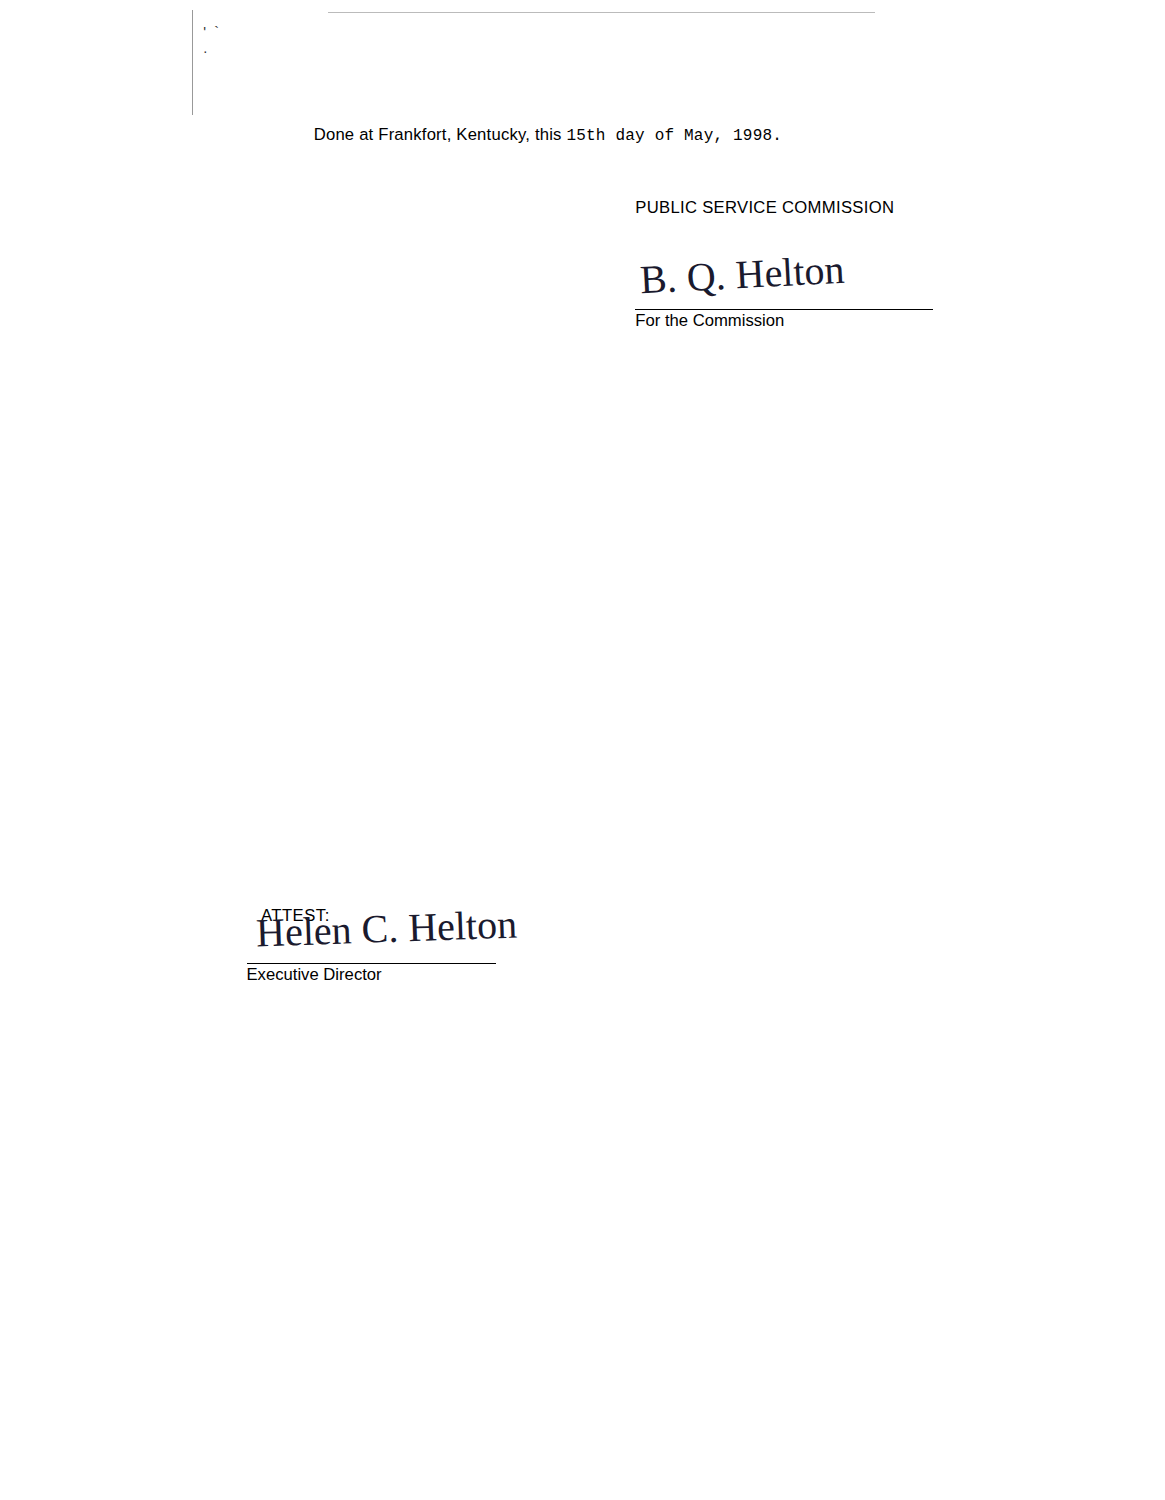' `
.
Done at Frankfort, Kentucky, this 15th day of May, 1998.
PUBLIC SERVICE COMMISSION
B. Q. Helton
For the Commission
ATTEST:
Helen C. Helton
Executive Director